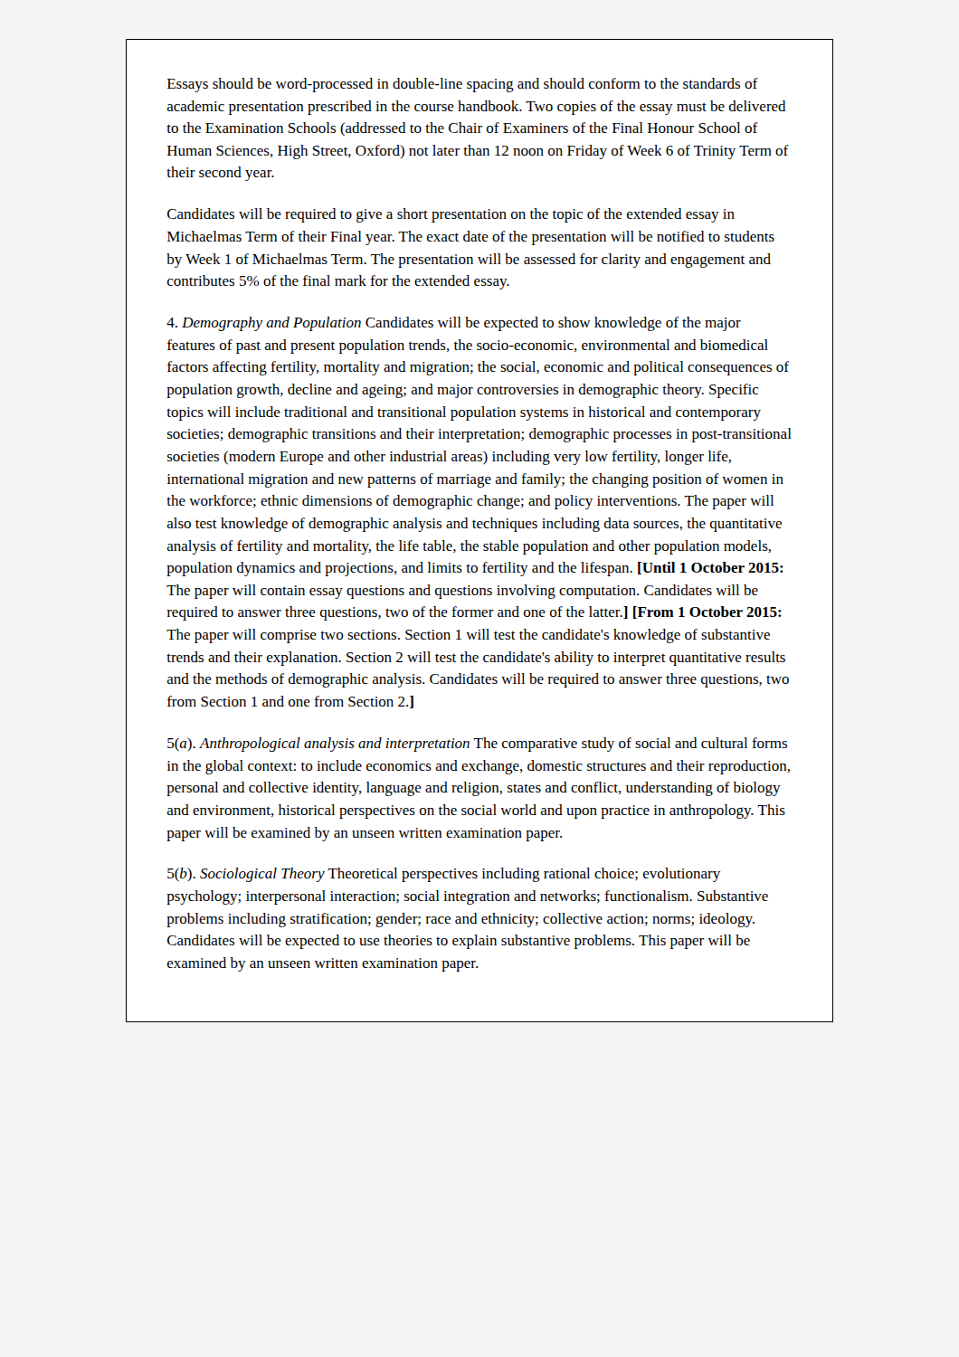Essays should be word-processed in double-line spacing and should conform to the standards of academic presentation prescribed in the course handbook. Two copies of the essay must be delivered to the Examination Schools (addressed to the Chair of Examiners of the Final Honour School of Human Sciences, High Street, Oxford) not later than 12 noon on Friday of Week 6 of Trinity Term of their second year.
Candidates will be required to give a short presentation on the topic of the extended essay in Michaelmas Term of their Final year. The exact date of the presentation will be notified to students by Week 1 of Michaelmas Term. The presentation will be assessed for clarity and engagement and contributes 5% of the final mark for the extended essay.
4. Demography and Population Candidates will be expected to show knowledge of the major features of past and present population trends, the socio-economic, environmental and biomedical factors affecting fertility, mortality and migration; the social, economic and political consequences of population growth, decline and ageing; and major controversies in demographic theory. Specific topics will include traditional and transitional population systems in historical and contemporary societies; demographic transitions and their interpretation; demographic processes in post-transitional societies (modern Europe and other industrial areas) including very low fertility, longer life, international migration and new patterns of marriage and family; the changing position of women in the workforce; ethnic dimensions of demographic change; and policy interventions. The paper will also test knowledge of demographic analysis and techniques including data sources, the quantitative analysis of fertility and mortality, the life table, the stable population and other population models, population dynamics and projections, and limits to fertility and the lifespan. [Until 1 October 2015: The paper will contain essay questions and questions involving computation. Candidates will be required to answer three questions, two of the former and one of the latter.] [From 1 October 2015: The paper will comprise two sections. Section 1 will test the candidate's knowledge of substantive trends and their explanation. Section 2 will test the candidate's ability to interpret quantitative results and the methods of demographic analysis. Candidates will be required to answer three questions, two from Section 1 and one from Section 2.]
5(a). Anthropological analysis and interpretation The comparative study of social and cultural forms in the global context: to include economics and exchange, domestic structures and their reproduction, personal and collective identity, language and religion, states and conflict, understanding of biology and environment, historical perspectives on the social world and upon practice in anthropology. This paper will be examined by an unseen written examination paper.
5(b). Sociological Theory Theoretical perspectives including rational choice; evolutionary psychology; interpersonal interaction; social integration and networks; functionalism. Substantive problems including stratification; gender; race and ethnicity; collective action; norms; ideology. Candidates will be expected to use theories to explain substantive problems. This paper will be examined by an unseen written examination paper.